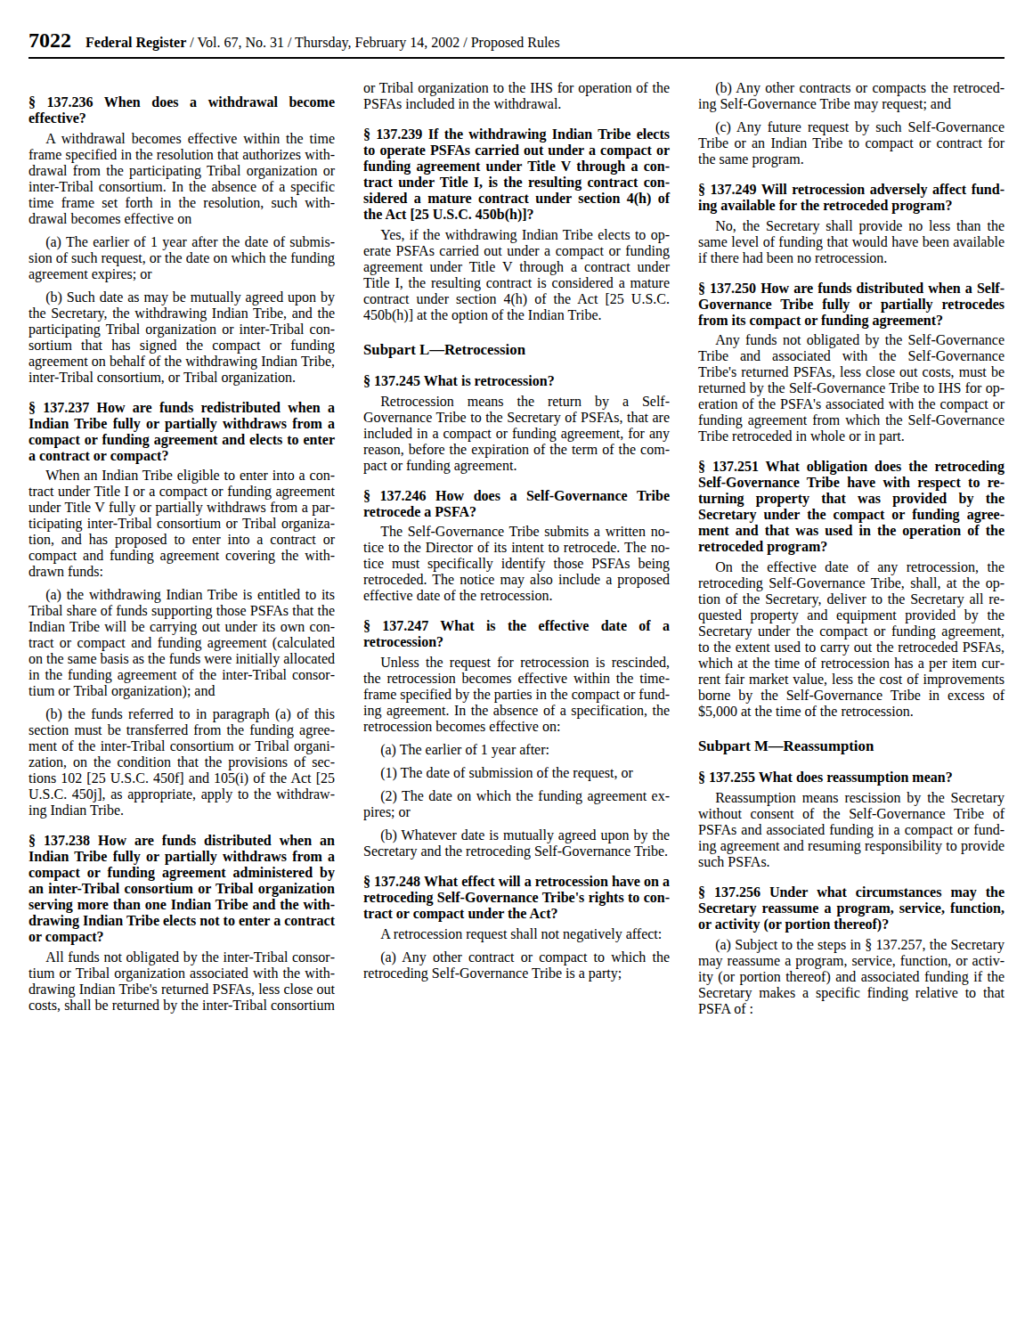7022 Federal Register / Vol. 67, No. 31 / Thursday, February 14, 2002 / Proposed Rules
§ 137.236 When does a withdrawal become effective?
A withdrawal becomes effective within the time frame specified in the resolution that authorizes withdrawal from the participating Tribal organization or inter-Tribal consortium. In the absence of a specific time frame set forth in the resolution, such withdrawal becomes effective on
(a) The earlier of 1 year after the date of submission of such request, or the date on which the funding agreement expires; or
(b) Such date as may be mutually agreed upon by the Secretary, the withdrawing Indian Tribe, and the participating Tribal organization or inter-Tribal consortium that has signed the compact or funding agreement on behalf of the withdrawing Indian Tribe, inter-Tribal consortium, or Tribal organization.
§ 137.237 How are funds redistributed when a Indian Tribe fully or partially withdraws from a compact or funding agreement and elects to enter a contract or compact?
When an Indian Tribe eligible to enter into a contract under Title I or a compact or funding agreement under Title V fully or partially withdraws from a participating inter-Tribal consortium or Tribal organization, and has proposed to enter into a contract or compact and funding agreement covering the withdrawn funds:
(a) the withdrawing Indian Tribe is entitled to its Tribal share of funds supporting those PSFAs that the Indian Tribe will be carrying out under its own contract or compact and funding agreement (calculated on the same basis as the funds were initially allocated in the funding agreement of the inter-Tribal consortium or Tribal organization); and
(b) the funds referred to in paragraph (a) of this section must be transferred from the funding agreement of the inter-Tribal consortium or Tribal organization, on the condition that the provisions of sections 102 [25 U.S.C. 450f] and 105(i) of the Act [25 U.S.C. 450j], as appropriate, apply to the withdrawing Indian Tribe.
§ 137.238 How are funds distributed when an Indian Tribe fully or partially withdraws from a compact or funding agreement administered by an inter-Tribal consortium or Tribal organization serving more than one Indian Tribe and the withdrawing Indian Tribe elects not to enter a contract or compact?
All funds not obligated by the inter-Tribal consortium or Tribal organization associated with the withdrawing Indian Tribe's returned PSFAs, less close out costs, shall be returned by the inter-Tribal consortium or Tribal organization to the IHS for operation of the PSFAs included in the withdrawal.
§ 137.239 If the withdrawing Indian Tribe elects to operate PSFAs carried out under a compact or funding agreement under Title V through a contract under Title I, is the resulting contract considered a mature contract under section 4(h) of the Act [25 U.S.C. 450b(h)]?
Yes, if the withdrawing Indian Tribe elects to operate PSFAs carried out under a compact or funding agreement under Title V through a contract under Title I, the resulting contract is considered a mature contract under section 4(h) of the Act [25 U.S.C. 450b(h)] at the option of the Indian Tribe.
Subpart L—Retrocession
§ 137.245 What is retrocession?
Retrocession means the return by a Self-Governance Tribe to the Secretary of PSFAs, that are included in a compact or funding agreement, for any reason, before the expiration of the term of the compact or funding agreement.
§ 137.246 How does a Self-Governance Tribe retrocede a PSFA?
The Self-Governance Tribe submits a written notice to the Director of its intent to retrocede. The notice must specifically identify those PSFAs being retroceded. The notice may also include a proposed effective date of the retrocession.
§ 137.247 What is the effective date of a retrocession?
Unless the request for retrocession is rescinded, the retrocession becomes effective within the timeframe specified by the parties in the compact or funding agreement. In the absence of a specification, the retrocession becomes effective on:
(a) The earlier of 1 year after:
(1) The date of submission of the request, or
(2) The date on which the funding agreement expires; or
(b) Whatever date is mutually agreed upon by the Secretary and the retroceding Self-Governance Tribe.
§ 137.248 What effect will a retrocession have on a retroceding Self-Governance Tribe's rights to contract or compact under the Act?
A retrocession request shall not negatively affect:
(a) Any other contract or compact to which the retroceding Self-Governance Tribe is a party;
(b) Any other contracts or compacts the retroceding Self-Governance Tribe may request; and
(c) Any future request by such Self-Governance Tribe or an Indian Tribe to compact or contract for the same program.
§ 137.249 Will retrocession adversely affect funding available for the retroceded program?
No, the Secretary shall provide no less than the same level of funding that would have been available if there had been no retrocession.
§ 137.250 How are funds distributed when a Self-Governance Tribe fully or partially retrocedes from its compact or funding agreement?
Any funds not obligated by the Self-Governance Tribe and associated with the Self-Governance Tribe's returned PSFAs, less close out costs, must be returned by the Self-Governance Tribe to IHS for operation of the PSFA's associated with the compact or funding agreement from which the Self-Governance Tribe retroceded in whole or in part.
§ 137.251 What obligation does the retroceding Self-Governance Tribe have with respect to returning property that was provided by the Secretary under the compact or funding agreement and that was used in the operation of the retroceded program?
On the effective date of any retrocession, the retroceding Self-Governance Tribe, shall, at the option of the Secretary, deliver to the Secretary all requested property and equipment provided by the Secretary under the compact or funding agreement, to the extent used to carry out the retroceded PSFAs, which at the time of retrocession has a per item current fair market value, less the cost of improvements borne by the Self-Governance Tribe in excess of $5,000 at the time of the retrocession.
Subpart M—Reassumption
§ 137.255 What does reassumption mean?
Reassumption means rescission by the Secretary without consent of the Self-Governance Tribe of PSFAs and associated funding in a compact or funding agreement and resuming responsibility to provide such PSFAs.
§ 137.256 Under what circumstances may the Secretary reassume a program, service, function, or activity (or portion thereof)?
(a) Subject to the steps in § 137.257, the Secretary may reassume a program, service, function, or activity (or portion thereof) and associated funding if the Secretary makes a specific finding relative to that PSFA of :